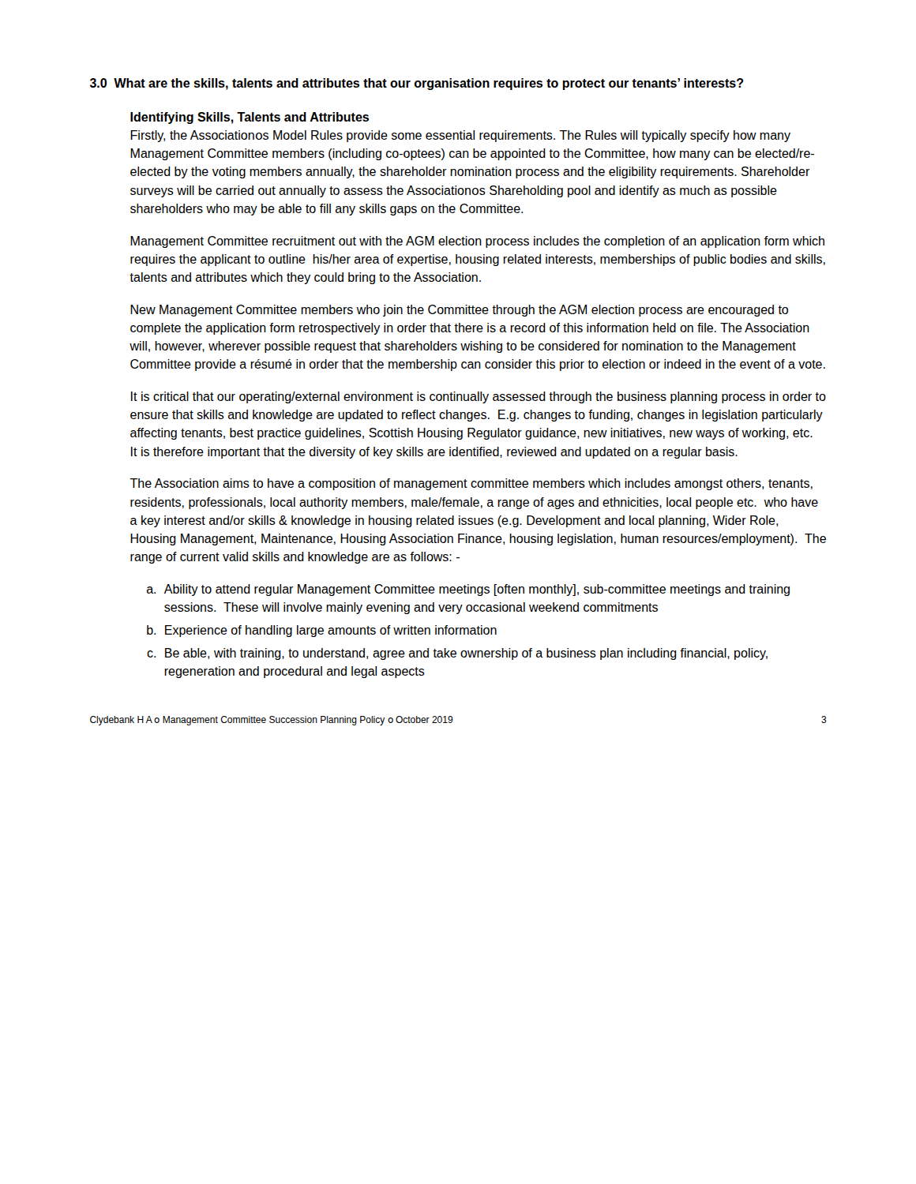3.0 What are the skills, talents and attributes that our organisation requires to protect our tenants’ interests?
Identifying Skills, Talents and Attributes
Firstly, the Associationօs Model Rules provide some essential requirements. The Rules will typically specify how many Management Committee members (including co-optees) can be appointed to the Committee, how many can be elected/re-elected by the voting members annually, the shareholder nomination process and the eligibility requirements. Shareholder surveys will be carried out annually to assess the Associationօs Shareholding pool and identify as much as possible shareholders who may be able to fill any skills gaps on the Committee.
Management Committee recruitment out with the AGM election process includes the completion of an application form which requires the applicant to outline his/her area of expertise, housing related interests, memberships of public bodies and skills, talents and attributes which they could bring to the Association.
New Management Committee members who join the Committee through the AGM election process are encouraged to complete the application form retrospectively in order that there is a record of this information held on file. The Association will, however, wherever possible request that shareholders wishing to be considered for nomination to the Management Committee provide a résumé in order that the membership can consider this prior to election or indeed in the event of a vote.
It is critical that our operating/external environment is continually assessed through the business planning process in order to ensure that skills and knowledge are updated to reflect changes. E.g. changes to funding, changes in legislation particularly affecting tenants, best practice guidelines, Scottish Housing Regulator guidance, new initiatives, new ways of working, etc. It is therefore important that the diversity of key skills are identified, reviewed and updated on a regular basis.
The Association aims to have a composition of management committee members which includes amongst others, tenants, residents, professionals, local authority members, male/female, a range of ages and ethnicities, local people etc. who have a key interest and/or skills & knowledge in housing related issues (e.g. Development and local planning, Wider Role, Housing Management, Maintenance, Housing Association Finance, housing legislation, human resources/employment). The range of current valid skills and knowledge are as follows: -
Ability to attend regular Management Committee meetings [often monthly], sub-committee meetings and training sessions. These will involve mainly evening and very occasional weekend commitments
Experience of handling large amounts of written information
Be able, with training, to understand, agree and take ownership of a business plan including financial, policy, regeneration and procedural and legal aspects
Clydebank H A օ Management Committee Succession Planning Policy օ October 2019 3